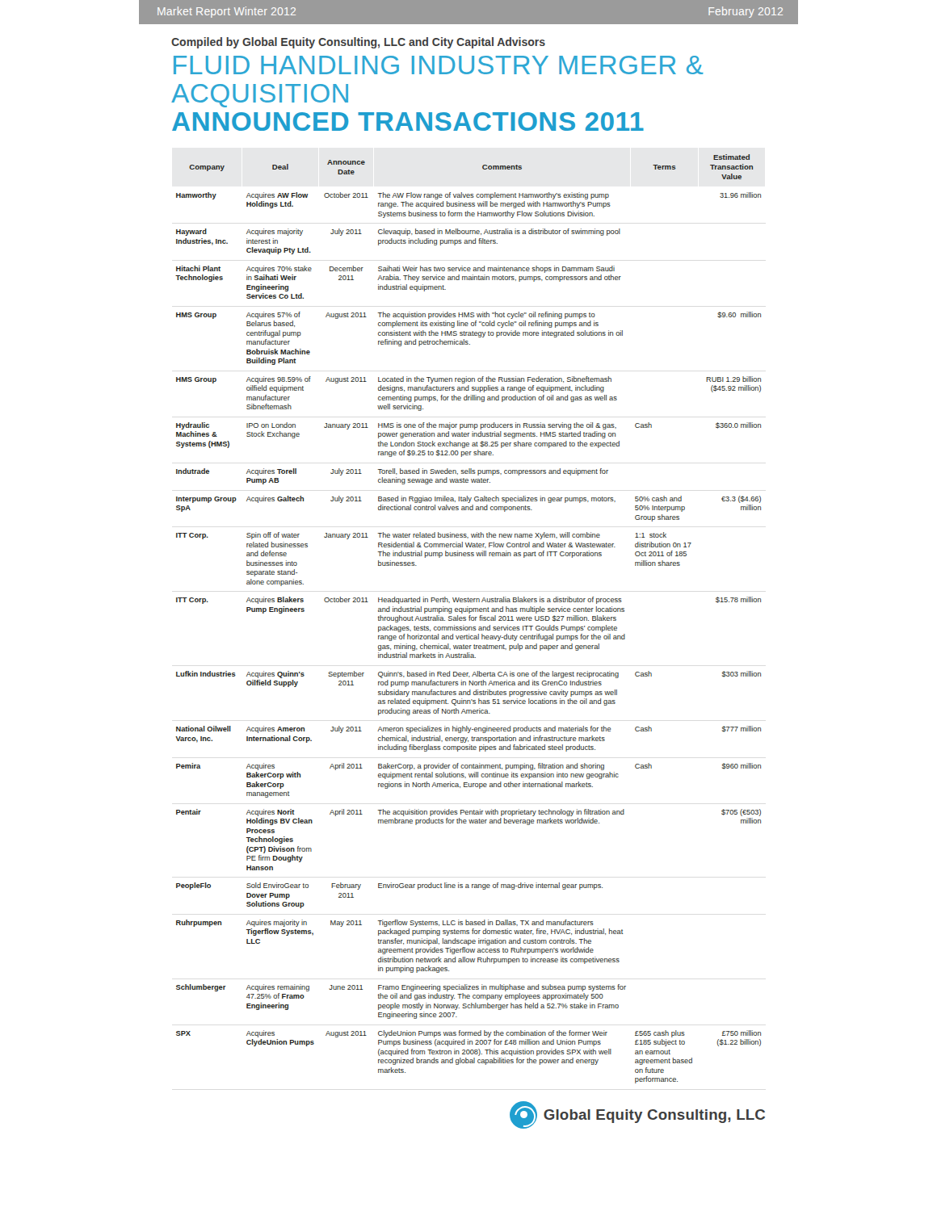Market Report Winter 2012
February 2012
Compiled by Global Equity Consulting, LLC and City Capital Advisors
FLUID HANDLING INDUSTRY MERGER & ACQUISITION ANNOUNCED TRANSACTIONS 2011
| Company | Deal | Announce Date | Comments | Terms | Estimated Transaction Value |
| --- | --- | --- | --- | --- | --- |
| Hamworthy | Acquires AW Flow Holdings Ltd. | October 2011 | The AW Flow range of valves complement Hamworthy's existing pump range. The acquired business will be merged with Hamworthy's Pumps Systems business to form the Hamworthy Flow Solutions Division. | | 31.96 million |
| Hayward Industries, Inc. | Acquires majority interest in Clevaquip Pty Ltd. | July 2011 | Clevaquip, based in Melbourne, Australia is a distributor of swimming pool products including pumps and filters. | | |
| Hitachi Plant Technologies | Acquires 70% stake in Saihati Weir Engineering Services Co Ltd. | December 2011 | Saihati Weir has two service and maintenance shops in Dammam Saudi Arabia. They service and maintain motors, pumps, compressors and other industrial equipment. | | |
| HMS Group | Acquires 57% of Belarus based, centrifugal pump manufacturer Bobruisk Machine Building Plant | August 2011 | The acquistion provides HMS with "hot cycle" oil refining pumps to complement its existing line of "cold cycle" oil refining pumps and is consistent with the HMS strategy to provide more integrated solutions in oil refining and petrochemicals. | | $9.60 million |
| HMS Group | Acquires 98.59% of oilfield equipment manufacturer Sibneftemash | August 2011 | Located in the Tyumen region of the Russian Federation, Sibneftemash designs, manufacturers and supplies a range of equipment, including cementing pumps, for the drilling and production of oil and gas as well as well servicing. | | RUBI 1.29 billion ($45.92 million) |
| Hydraulic Machines & Systems (HMS) | IPO on London Stock Exchange | January 2011 | HMS is one of the major pump producers in Russia serving the oil & gas, power generation and water industrial segments. HMS started trading on the London Stock exchange at $8.25 per share compared to the expected range of $9.25 to $12.00 per share. | Cash | $360.0 million |
| Indutrade | Acquires Torell Pump AB | July 2011 | Torell, based in Sweden, sells pumps, compressors and equipment for cleaning sewage and waste water. | | |
| Interpump Group SpA | Acquires Galtech | July 2011 | Based in Rggiao Imilea, Italy Galtech specializes in gear pumps, motors, directional control valves and and components. | 50% cash and 50% Interpump Group shares | €3.3 ($4.66) million |
| ITT Corp. | Spin off of water related businesses and defense businesses into separate stand-alone companies. | January 2011 | The water related business, with the new name Xylem, will combine Residential & Commercial Water, Flow Control and Water & Wastewater. The industrial pump business will remain as part of ITT Corporations businesses. | 1:1 stock distribution 0n 17 Oct 2011 of 185 million shares | |
| ITT Corp. | Acquires Blakers Pump Engineers | October 2011 | Headquarted in Perth, Western Australia Blakers is a distributor of process and industrial pumping equipment and has multiple service center locations throughout Australia. Sales for fiscal 2011 were USD $27 million. Blakers packages, tests, commissions and services ITT Goulds Pumps' complete range of horizontal and vertical heavy-duty centrifugal pumps for the oil and gas, mining, chemical, water treatment, pulp and paper and general industrial markets in Australia. | | $15.78 million |
| Lufkin Industries | Acquires Quinn's Oilfield Supply | September 2011 | Quinn's, based in Red Deer, Alberta CA is one of the largest reciprocating rod pump manufacturers in North America and its GrenCo Industries subsidary manufactures and distributes progressive cavity pumps as well as related equipment. Quinn's has 51 service locations in the oil and gas producing areas of North America. | Cash | $303 million |
| National Oilwell Varco, Inc. | Acquires Ameron International Corp. | July 2011 | Ameron specializes in highly-engineered products and materials for the chemical, industrial, energy, transportation and infrastructure markets including fiberglass composite pipes and fabricated steel products. | Cash | $777 million |
| Pemira | Acquires BakerCorp with BakerCorp management | April 2011 | BakerCorp, a provider of containment, pumping, filtration and shoring equipment rental solutions, will continue its expansion into new geograhic regions in North America, Europe and other international markets. | Cash | $960 million |
| Pentair | Acquires Norit Holdings BV Clean Process Technologies (CPT) Divison from PE firm Doughty Hanson | April 2011 | The acquisition provides Pentair with proprietary technology in filtration and membrane products for the water and beverage markets worldwide. | | $705 (€503) million |
| PeopleFlo | Sold EnviroGear to Dover Pump Solutions Group | February 2011 | EnviroGear product line is a range of mag-drive internal gear pumps. | | |
| Ruhrpumpen | Aquires majority in Tigerflow Systems, LLC | May 2011 | Tigerflow Systems, LLC is based in Dallas, TX and manufacturers packaged pumping systems for domestic water, fire, HVAC, industrial, heat transfer, municipal, landscape irrigation and custom controls. The agreement provides Tigerflow access to Ruhrpumpen's worldwide distribution network and allow Ruhrpumpen to increase its competiveness in pumping packages. | | |
| Schlumberger | Acquires remaining 47.25% of Framo Engineering | June 2011 | Framo Engineering specializes in multiphase and subsea pump systems for the oil and gas industry. The company employees approximately 500 people mostly in Norway. Schlumberger has held a 52.7% stake in Framo Engineering since 2007. | | |
| SPX | Acquires ClydeUnion Pumps | August 2011 | ClydeUnion Pumps was formed by the combination of the former Weir Pumps business (acquired in 2007 for £48 million and Union Pumps (acquired from Textron in 2008). This acquistion provides SPX with well recognized brands and global capabilities for the power and energy markets. | £565 cash plus £185 subject to an earnout agreement based on future performance. | £750 million ($1.22 billion) |
Global Equity Consulting, LLC